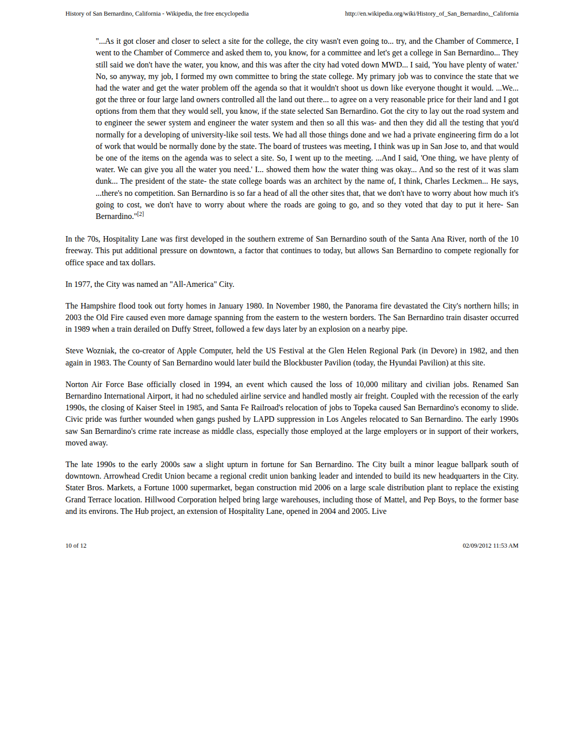History of San Bernardino, California - Wikipedia, the free encyclopedia http://en.wikipedia.org/wiki/History_of_San_Bernardino,_California
"...As it got closer and closer to select a site for the college, the city wasn't even going to... try, and the Chamber of Commerce, I went to the Chamber of Commerce and asked them to, you know, for a committee and let's get a college in San Bernardino... They still said we don't have the water, you know, and this was after the city had voted down MWD... I said, 'You have plenty of water.' No, so anyway, my job, I formed my own committee to bring the state college. My primary job was to convince the state that we had the water and get the water problem off the agenda so that it wouldn't shoot us down like everyone thought it would. ...We... got the three or four large land owners controlled all the land out there... to agree on a very reasonable price for their land and I got options from them that they would sell, you know, if the state selected San Bernardino. Got the city to lay out the road system and to engineer the sewer system and engineer the water system and then so all this was- and then they did all the testing that you'd normally for a developing of university-like soil tests. We had all those things done and we had a private engineering firm do a lot of work that would be normally done by the state. The board of trustees was meeting, I think was up in San Jose to, and that would be one of the items on the agenda was to select a site. So, I went up to the meeting. ...And I said, 'One thing, we have plenty of water. We can give you all the water you need.' I... showed them how the water thing was okay... And so the rest of it was slam dunk... The president of the state- the state college boards was an architect by the name of, I think, Charles Leckmen... He says, ...there's no competition. San Bernardino is so far a head of all the other sites that, that we don't have to worry about how much it's going to cost, we don't have to worry about where the roads are going to go, and so they voted that day to put it here- San Bernardino."[2]
In the 70s, Hospitality Lane was first developed in the southern extreme of San Bernardino south of the Santa Ana River, north of the 10 freeway. This put additional pressure on downtown, a factor that continues to today, but allows San Bernardino to compete regionally for office space and tax dollars.
In 1977, the City was named an "All-America" City.
The Hampshire flood took out forty homes in January 1980. In November 1980, the Panorama fire devastated the City's northern hills; in 2003 the Old Fire caused even more damage spanning from the eastern to the western borders. The San Bernardino train disaster occurred in 1989 when a train derailed on Duffy Street, followed a few days later by an explosion on a nearby pipe.
Steve Wozniak, the co-creator of Apple Computer, held the US Festival at the Glen Helen Regional Park (in Devore) in 1982, and then again in 1983. The County of San Bernardino would later build the Blockbuster Pavilion (today, the Hyundai Pavilion) at this site.
Norton Air Force Base officially closed in 1994, an event which caused the loss of 10,000 military and civilian jobs. Renamed San Bernardino International Airport, it had no scheduled airline service and handled mostly air freight. Coupled with the recession of the early 1990s, the closing of Kaiser Steel in 1985, and Santa Fe Railroad's relocation of jobs to Topeka caused San Bernardino's economy to slide. Civic pride was further wounded when gangs pushed by LAPD suppression in Los Angeles relocated to San Bernardino. The early 1990s saw San Bernardino's crime rate increase as middle class, especially those employed at the large employers or in support of their workers, moved away.
The late 1990s to the early 2000s saw a slight upturn in fortune for San Bernardino. The City built a minor league ballpark south of downtown. Arrowhead Credit Union became a regional credit union banking leader and intended to build its new headquarters in the City. Stater Bros. Markets, a Fortune 1000 supermarket, began construction mid 2006 on a large scale distribution plant to replace the existing Grand Terrace location. Hillwood Corporation helped bring large warehouses, including those of Mattel, and Pep Boys, to the former base and its environs. The Hub project, an extension of Hospitality Lane, opened in 2004 and 2005. Live
10 of 12 02/09/2012 11:53 AM